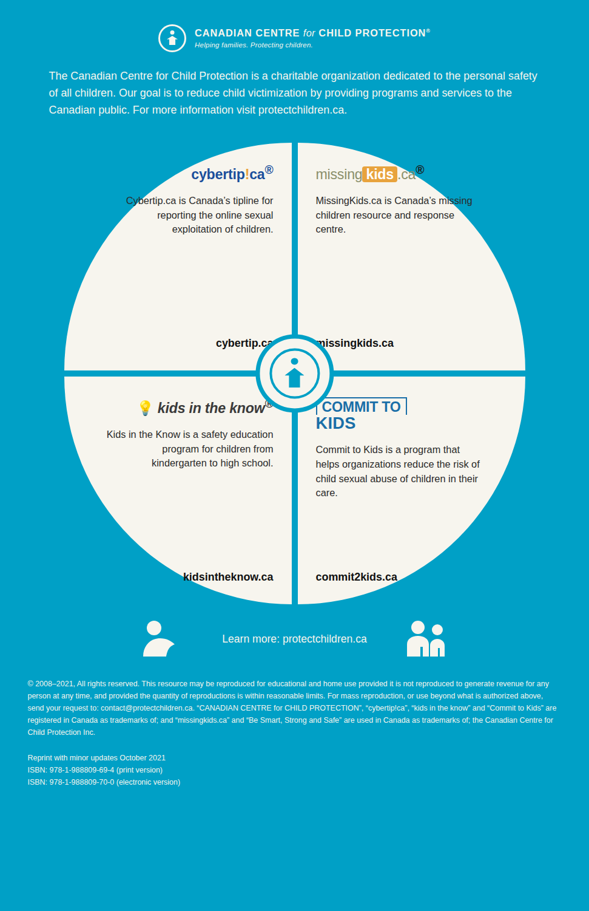CANADIAN CENTRE for CHILD PROTECTION®
Helping families. Protecting children.
The Canadian Centre for Child Protection is a charitable organization dedicated to the personal safety of all children. Our goal is to reduce child victimization by providing programs and services to the Canadian public. For more information visit protectchildren.ca.
cybertip!ca®
Cybertip.ca is Canada’s tipline for reporting the online sexual exploitation of children.
cybertip.ca
missing kids.ca®
MissingKids.ca is Canada’s missing children resource and response centre.
missingkids.ca
💡 kids in the know®
Kids in the Know is a safety education program for children from kindergarten to high school.
kidsintheknow.ca
COMMIT TO KIDS
Commit to Kids is a program that helps organizations reduce the risk of child sexual abuse of children in their care.
commit2kids.ca
Learn more: protectchildren.ca
© 2008–2021, All rights reserved. This resource may be reproduced for educational and home use provided it is not reproduced to generate revenue for any person at any time, and provided the quantity of reproductions is within reasonable limits. For mass reproduction, or use beyond what is authorized above, send your request to: contact@protectchildren.ca. “CANADIAN CENTRE for CHILD PROTECTION”, “cybertip!ca”, “kids in the know” and “Commit to Kids” are registered in Canada as trademarks of; and “missingkids.ca” and “Be Smart, Strong and Safe” are used in Canada as trademarks of; the Canadian Centre for Child Protection Inc.
Reprint with minor updates October 2021
ISBN: 978-1-988809-69-4 (print version)
ISBN: 978-1-988809-70-0 (electronic version)